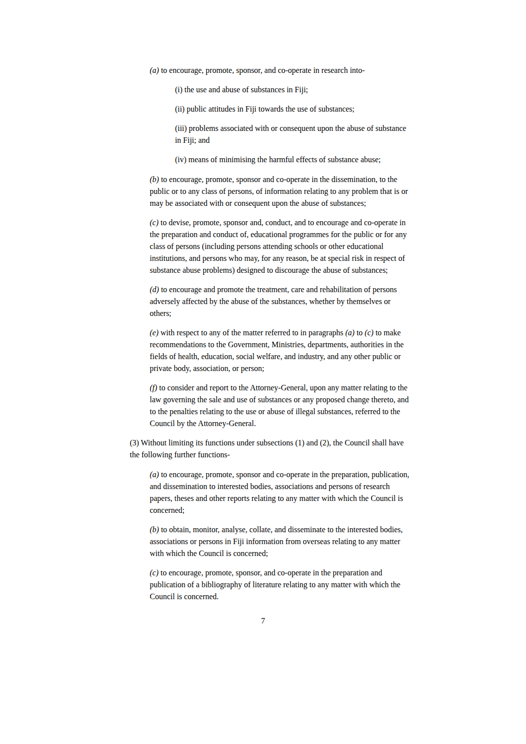(a) to encourage, promote, sponsor, and co-operate in research into-
(i) the use and abuse of substances in Fiji;
(ii) public attitudes in Fiji towards the use of substances;
(iii) problems associated with or consequent upon the abuse of substance in Fiji; and
(iv) means of minimising the harmful effects of substance abuse;
(b) to encourage, promote, sponsor and co-operate in the dissemination, to the public or to any class of persons, of information relating to any problem that is or may be associated with or consequent upon the abuse of substances;
(c) to devise, promote, sponsor and, conduct, and to encourage and co-operate in the preparation and conduct of, educational programmes for the public or for any class of persons (including persons attending schools or other educational institutions, and persons who may, for any reason, be at special risk in respect of substance abuse problems) designed to discourage the abuse of substances;
(d) to encourage and promote the treatment, care and rehabilitation of persons adversely affected by the abuse of the substances, whether by themselves or others;
(e) with respect to any of the matter referred to in paragraphs (a) to (c) to make recommendations to the Government, Ministries, departments, authorities in the fields of health, education, social welfare, and industry, and any other public or private body, association, or person;
(f) to consider and report to the Attorney-General, upon any matter relating to the law governing the sale and use of substances or any proposed change thereto, and to the penalties relating to the use or abuse of illegal substances, referred to the Council by the Attorney-General.
(3) Without limiting its functions under subsections (1) and (2), the Council shall have the following further functions-
(a) to encourage, promote, sponsor and co-operate in the preparation, publication, and dissemination to interested bodies, associations and persons of research papers, theses and other reports relating to any matter with which the Council is concerned;
(b) to obtain, monitor, analyse, collate, and disseminate to the interested bodies, associations or persons in Fiji information from overseas relating to any matter with which the Council is concerned;
(c) to encourage, promote, sponsor, and co-operate in the preparation and publication of a bibliography of literature relating to any matter with which the Council is concerned.
7